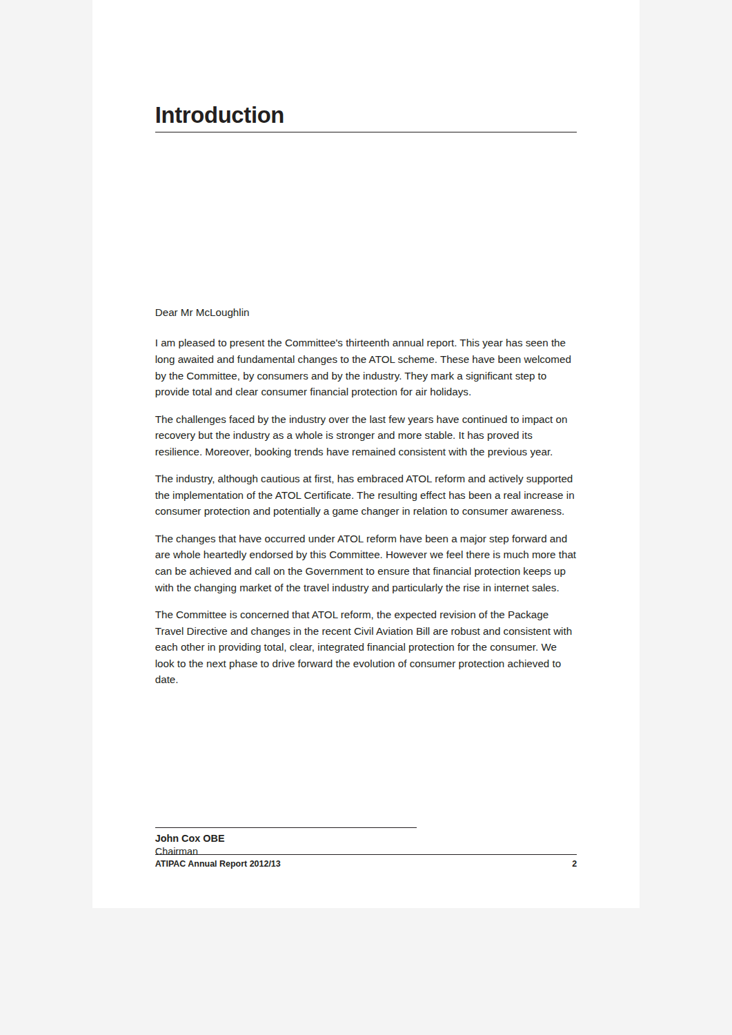Introduction
Dear Mr McLoughlin
I am pleased to present the Committee's thirteenth annual report. This year has seen the long awaited and fundamental changes to the ATOL scheme. These have been welcomed by the Committee, by consumers and by the industry. They mark a significant step to provide total and clear consumer financial protection for air holidays.
The challenges faced by the industry over the last few years have continued to impact on recovery but the industry as a whole is stronger and more stable. It has proved its resilience. Moreover, booking trends have remained consistent with the previous year.
The industry, although cautious at first, has embraced ATOL reform and actively supported the implementation of the ATOL Certificate. The resulting effect has been a real increase in consumer protection and potentially a game changer in relation to consumer awareness.
The changes that have occurred under ATOL reform have been a major step forward and are whole heartedly endorsed by this Committee. However we feel there is much more that can be achieved and call on the Government to ensure that financial protection keeps up with the changing market of the travel industry and particularly the rise in internet sales.
The Committee is concerned that ATOL reform, the expected revision of the Package Travel Directive and changes in the recent Civil Aviation Bill are robust and consistent with each other in providing total, clear, integrated financial protection for the consumer. We look to the next phase to drive forward the evolution of consumer protection achieved to date.
John Cox OBE
Chairman
ATIPAC Annual Report 2012/13 2